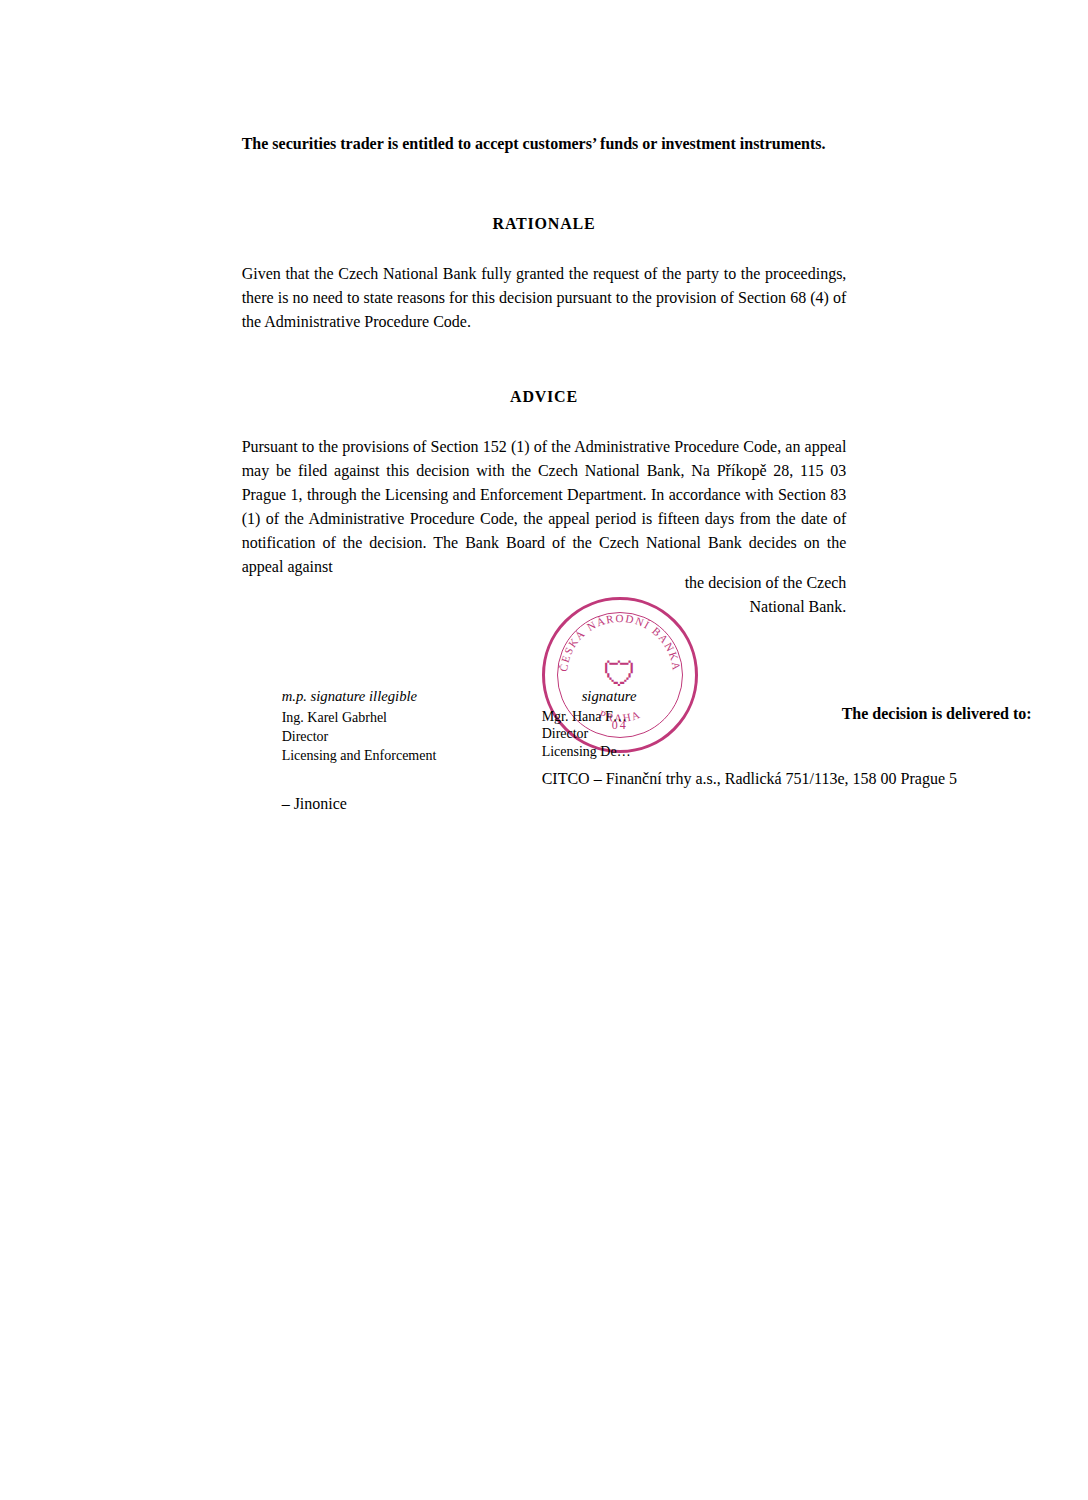The securities trader is entitled to accept customers’ funds or investment instruments.
RATIONALE
Given that the Czech National Bank fully granted the request of the party to the proceedings, there is no need to state reasons for this decision pursuant to the provision of Section 68 (4) of the Administrative Procedure Code.
ADVICE
Pursuant to the provisions of Section 152 (1) of the Administrative Procedure Code, an appeal may be filed against this decision with the Czech National Bank, Na Příkopě 28, 115 03 Prague 1, through the Licensing and Enforcement Department. In accordance with Section 83 (1) of the Administrative Procedure Code, the appeal period is fifteen days from the date of notification of the decision. The Bank Board of the Czech National Bank decides on the appeal against
the decision of the Czech
National Bank.
ČESKÁ NÁRODNÍ BANKA PRAHA 🛡 04
m.p. signature illegible Ing. Karel Gabrhel
Director
Licensing and Enforcement
signature Mgr. Hana F…
Director
Licensing De…
The decision is delivered to:
CITCO – Finanční trhy a.s., Radlická 751/113e, 158 00 Prague 5
– Jinonice